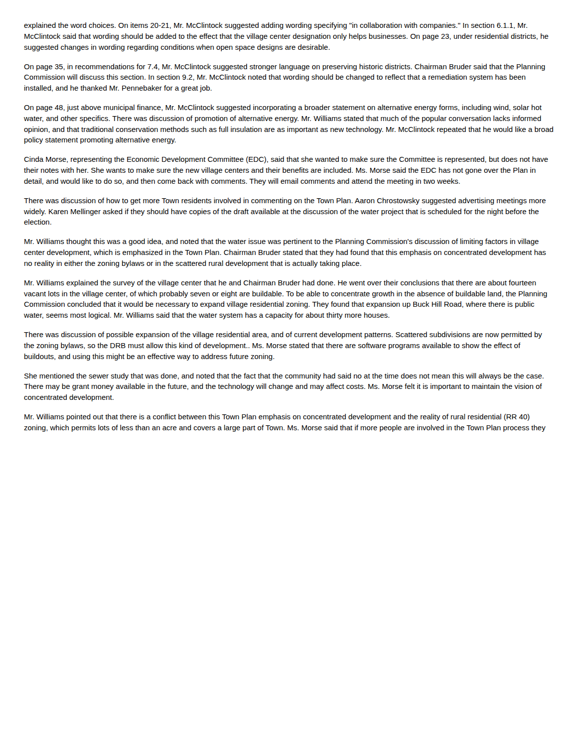explained the word choices. On items 20-21, Mr. McClintock suggested adding wording specifying "in collaboration with companies." In section 6.1.1, Mr. McClintock said that wording should be added to the effect that the village center designation only helps businesses. On page 23, under residential districts, he suggested changes in wording regarding conditions when open space designs are desirable.
On page 35, in recommendations for 7.4, Mr. McClintock suggested stronger language on preserving historic districts. Chairman Bruder said that the Planning Commission will discuss this section. In section 9.2, Mr. McClintock noted that wording should be changed to reflect that a remediation system has been installed, and he thanked Mr. Pennebaker for a great job.
On page 48, just above municipal finance, Mr. McClintock suggested incorporating a broader statement on alternative energy forms, including wind, solar hot water, and other specifics. There was discussion of promotion of alternative energy. Mr. Williams stated that much of the popular conversation lacks informed opinion, and that traditional conservation methods such as full insulation are as important as new technology. Mr. McClintock repeated that he would like a broad policy statement promoting alternative energy.
Cinda Morse, representing the Economic Development Committee (EDC), said that she wanted to make sure the Committee is represented, but does not have their notes with her. She wants to make sure the new village centers and their benefits are included. Ms. Morse said the EDC has not gone over the Plan in detail, and would like to do so, and then come back with comments. They will email comments and attend the meeting in two weeks.
There was discussion of how to get more Town residents involved in commenting on the Town Plan. Aaron Chrostowsky suggested advertising meetings more widely. Karen Mellinger asked if they should have copies of the draft available at the discussion of the water project that is scheduled for the night before the election.
Mr. Williams thought this was a good idea, and noted that the water issue was pertinent to the Planning Commission's discussion of limiting factors in village center development, which is emphasized in the Town Plan. Chairman Bruder stated that they had found that this emphasis on concentrated development has no reality in either the zoning bylaws or in the scattered rural development that is actually taking place.
Mr. Williams explained the survey of the village center that he and Chairman Bruder had done. He went over their conclusions that there are about fourteen vacant lots in the village center, of which probably seven or eight are buildable. To be able to concentrate growth in the absence of buildable land, the Planning Commission concluded that it would be necessary to expand village residential zoning. They found that expansion up Buck Hill Road, where there is public water, seems most logical. Mr. Williams said that the water system has a capacity for about thirty more houses.
There was discussion of possible expansion of the village residential area, and of current development patterns. Scattered subdivisions are now permitted by the zoning bylaws, so the DRB must allow this kind of development.. Ms. Morse stated that there are software programs available to show the effect of buildouts, and using this might be an effective way to address future zoning.
She mentioned the sewer study that was done, and noted that the fact that the community had said no at the time does not mean this will always be the case. There may be grant money available in the future, and the technology will change and may affect costs. Ms. Morse felt it is important to maintain the vision of concentrated development.
Mr. Williams pointed out that there is a conflict between this Town Plan emphasis on concentrated development and the reality of rural residential (RR 40) zoning, which permits lots of less than an acre and covers a large part of Town. Ms. Morse said that if more people are involved in the Town Plan process they